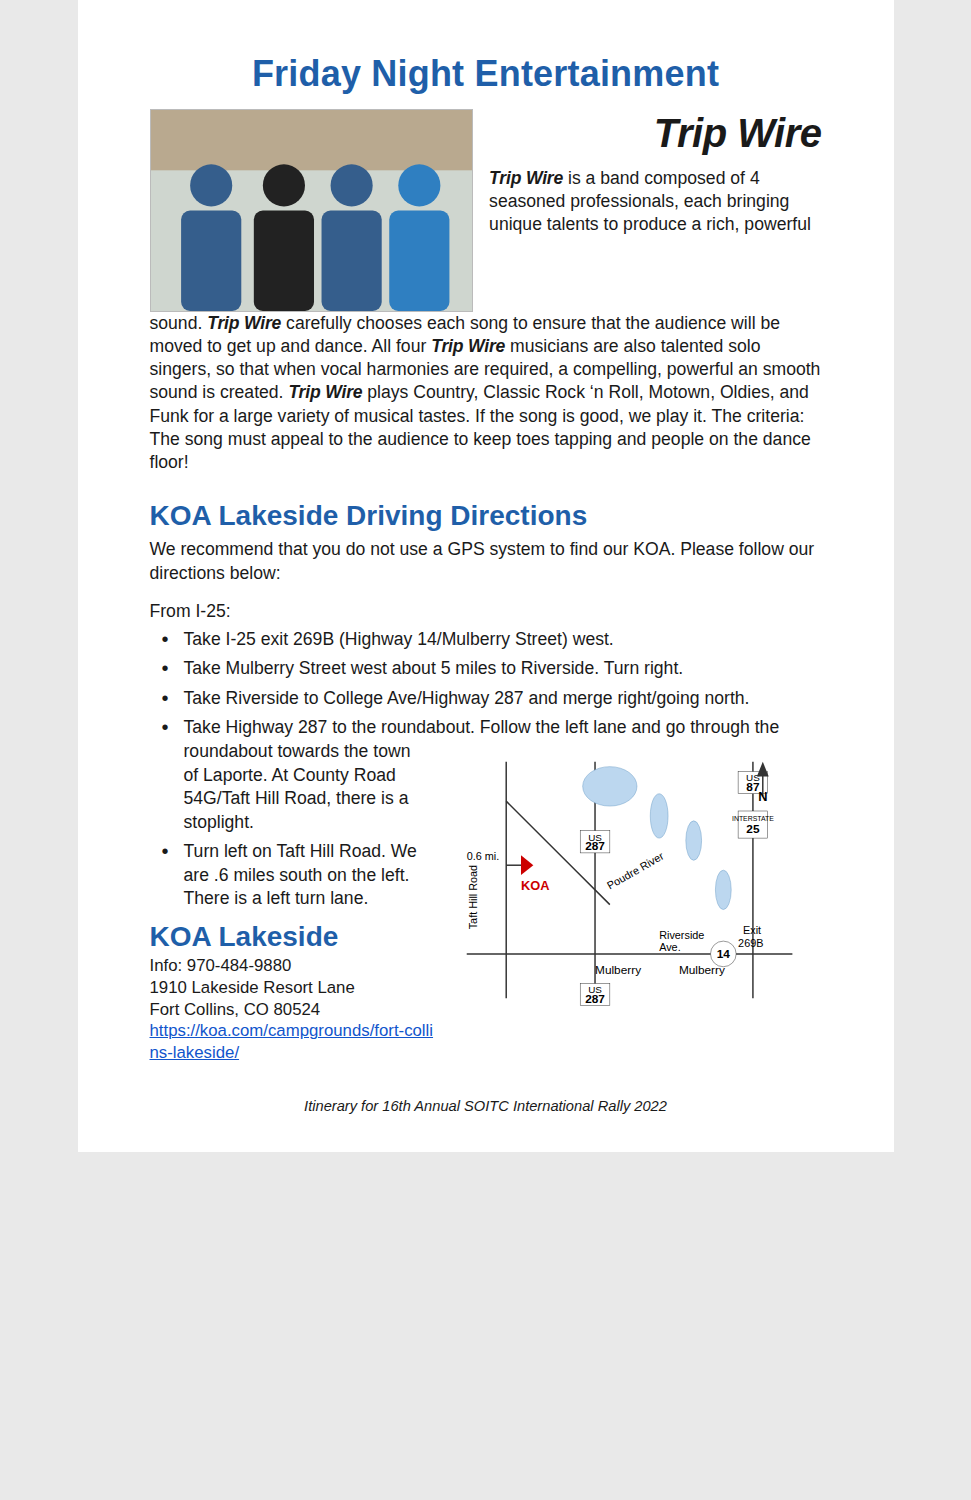Friday Night Entertainment
Trip Wire
Trip Wire is a band composed of 4 seasoned professionals, each bringing unique talents to produce a rich, powerful
sound. Trip Wire carefully chooses each song to ensure that the audience will be moved to get up and dance. All four Trip Wire musicians are also talented solo singers, so that when vocal harmonies are required, a compelling, powerful an smooth sound is created. Trip Wire plays Country, Classic Rock ‘n Roll, Motown, Oldies, and Funk for a large variety of musical tastes. If the song is good, we play it. The criteria: The song must appeal to the audience to keep toes tapping and people on the dance floor!
KOA Lakeside Driving Directions
We recommend that you do not use a GPS system to find our KOA. Please follow our directions below:
From I-25:
Take I-25 exit 269B (Highway 14/Mulberry Street) west.
Take Mulberry Street west about 5 miles to Riverside. Turn right.
Take Riverside to College Ave/Highway 287 and merge right/going north.
Take Highway 287 to the roundabout. Follow the left lane and go through the
roundabout towards the town of Laporte. At County Road 54G/Taft Hill Road, there is a stoplight.
Turn left on Taft Hill Road. We are .6 miles south on the left. There is a left turn lane.
KOA Lakeside
Info: 970-484-9880
1910 Lakeside Resort Lane
Fort Collins, CO 80524
https://koa.com/campgrounds/fort-collins-lakeside/
Itinerary for 16th Annual SOITC International Rally 2022